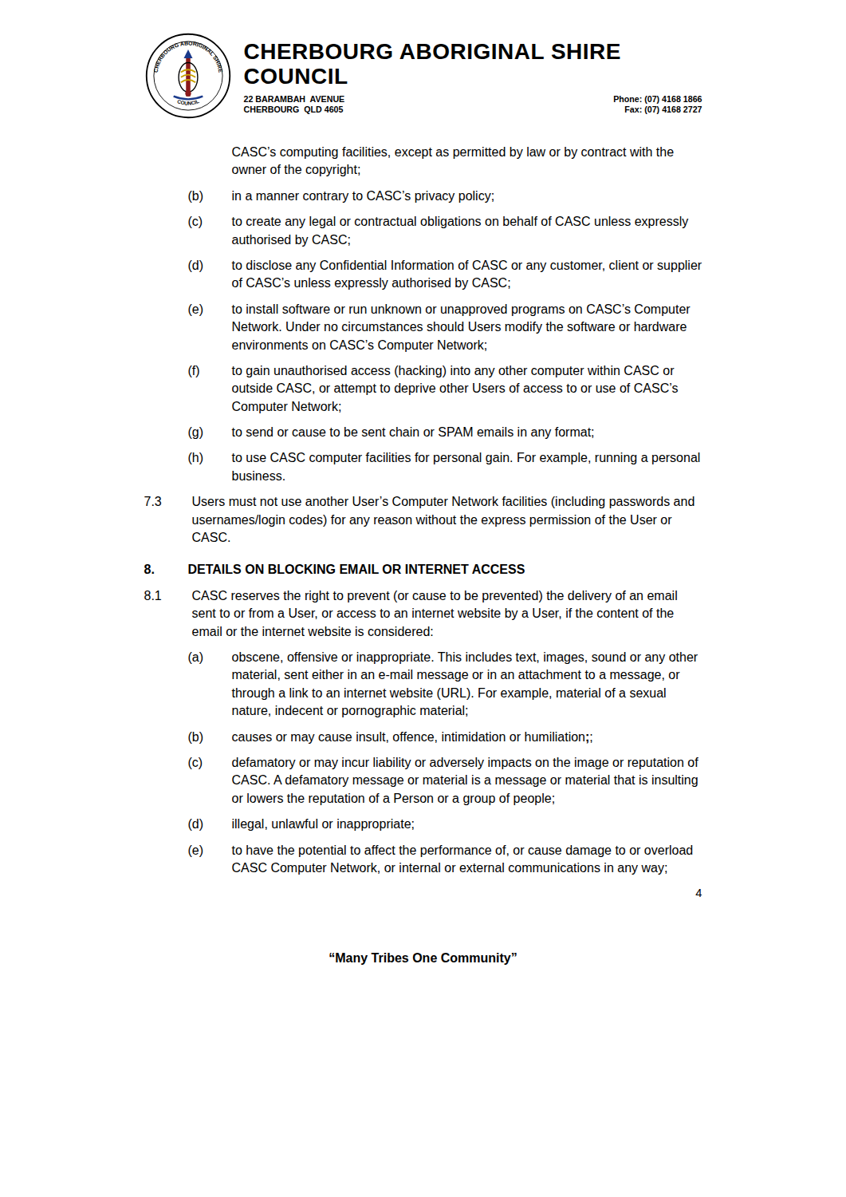CHERBOURG ABORIGINAL SHIRE COUNCIL
CHERBOURG ABORIGINAL SHIRE COUNCIL
22 BARAMBAH AVENUE
CHERBOURG QLD 4605
Phone: (07) 4168 1866
Fax: (07) 4168 2727
CASC’s computing facilities, except as permitted by law or by contract with the owner of the copyright;
(b)
in a manner contrary to CASC’s privacy policy;
(c)
to create any legal or contractual obligations on behalf of CASC unless expressly authorised by CASC;
(d)
to disclose any Confidential Information of CASC or any customer, client or supplier of CASC’s unless expressly authorised by CASC;
(e)
to install software or run unknown or unapproved programs on CASC’s Computer Network. Under no circumstances should Users modify the software or hardware environments on CASC’s Computer Network;
(f)
to gain unauthorised access (hacking) into any other computer within CASC or outside CASC, or attempt to deprive other Users of access to or use of CASC’s Computer Network;
(g)
to send or cause to be sent chain or SPAM emails in any format;
(h)
to use CASC computer facilities for personal gain. For example, running a personal business.
7.3
Users must not use another User’s Computer Network facilities (including passwords and usernames/login codes) for any reason without the express permission of the User or CASC.
8. Details on blocking email or internet access
8.1
CASC reserves the right to prevent (or cause to be prevented) the delivery of an email sent to or from a User, or access to an internet website by a User, if the content of the email or the internet website is considered:
(a)
obscene, offensive or inappropriate. This includes text, images, sound or any other material, sent either in an e-mail message or in an attachment to a message, or through a link to an internet website (URL). For example, material of a sexual nature, indecent or pornographic material;
(b)
causes or may cause insult, offence, intimidation or humiliation;;
(c)
defamatory or may incur liability or adversely impacts on the image or reputation of CASC. A defamatory message or material is a message or material that is insulting or lowers the reputation of a Person or a group of people;
(d)
illegal, unlawful or inappropriate;
(e)
to have the potential to affect the performance of, or cause damage to or overload CASC Computer Network, or internal or external communications in any way;
4
“Many Tribes One Community”